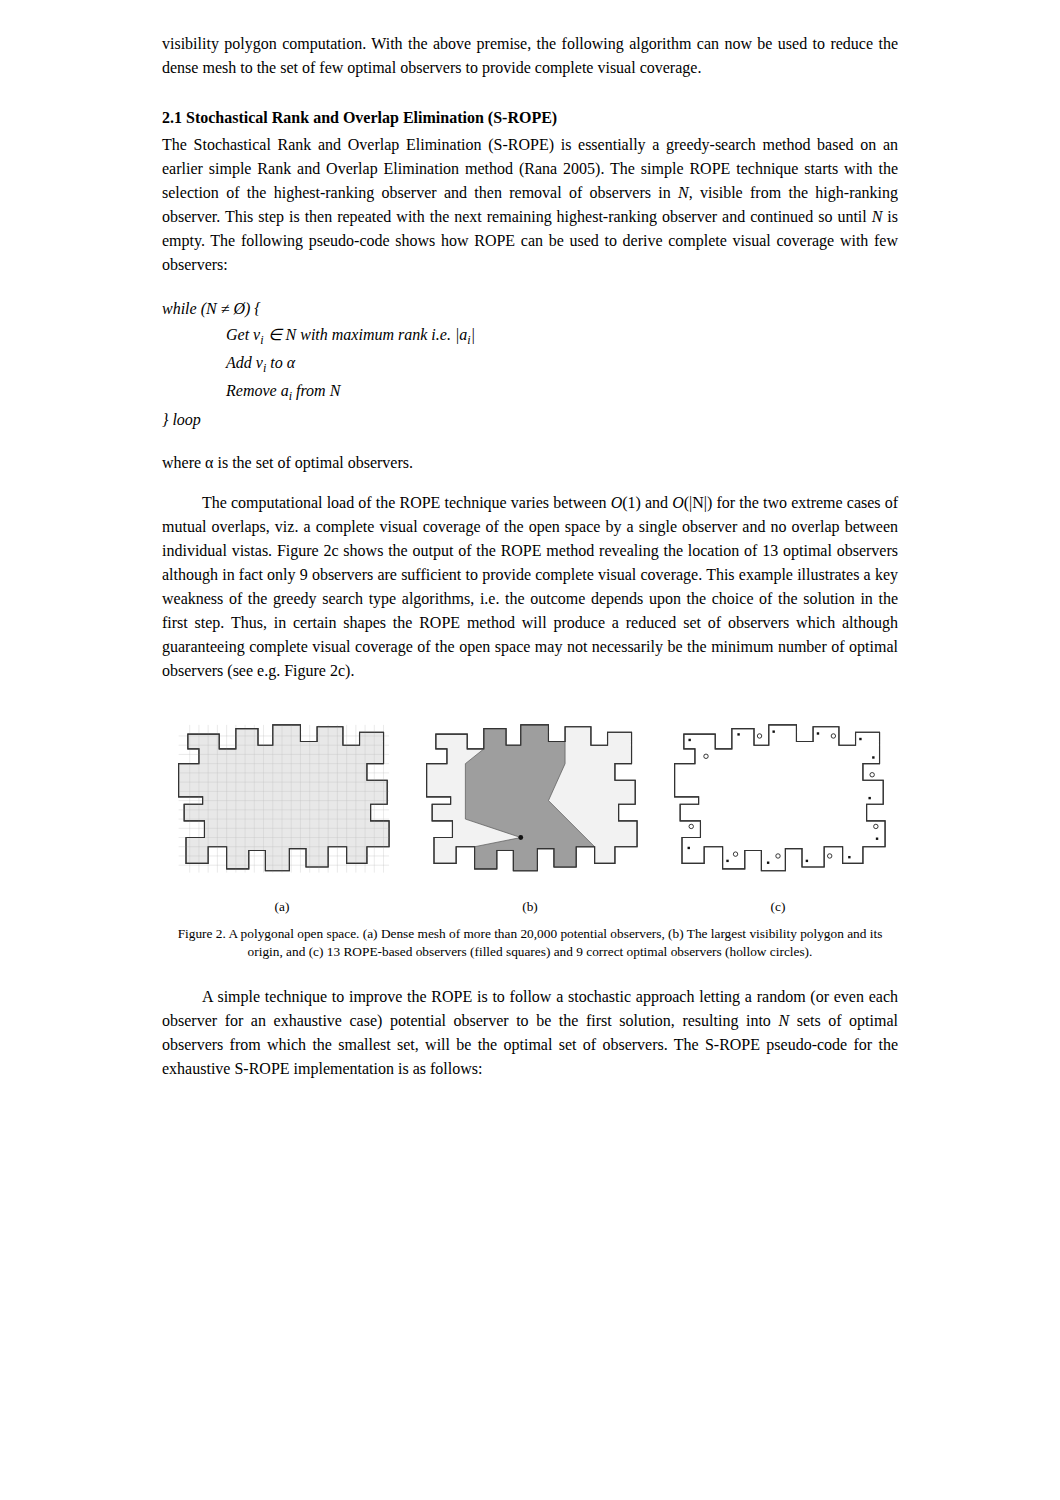visibility polygon computation. With the above premise, the following algorithm can now be used to reduce the dense mesh to the set of few optimal observers to provide complete visual coverage.
2.1 Stochastical Rank and Overlap Elimination (S-ROPE)
The Stochastical Rank and Overlap Elimination (S-ROPE) is essentially a greedy-search method based on an earlier simple Rank and Overlap Elimination method (Rana 2005). The simple ROPE technique starts with the selection of the highest-ranking observer and then removal of observers in N, visible from the high-ranking observer. This step is then repeated with the next remaining highest-ranking observer and continued so until N is empty. The following pseudo-code shows how ROPE can be used to derive complete visual coverage with few observers:
while (N ≠ Ø) { Get vi ∈ N with maximum rank i.e. |ai| Add vi to α Remove ai from N } loop
where α is the set of optimal observers.
The computational load of the ROPE technique varies between O(1) and O(|N|) for the two extreme cases of mutual overlaps, viz. a complete visual coverage of the open space by a single observer and no overlap between individual vistas. Figure 2c shows the output of the ROPE method revealing the location of 13 optimal observers although in fact only 9 observers are sufficient to provide complete visual coverage. This example illustrates a key weakness of the greedy search type algorithms, i.e. the outcome depends upon the choice of the solution in the first step. Thus, in certain shapes the ROPE method will produce a reduced set of observers which although guaranteeing complete visual coverage of the open space may not necessarily be the minimum number of optimal observers (see e.g. Figure 2c).
(a)
(b)
(c)
Figure 2. A polygonal open space. (a) Dense mesh of more than 20,000 potential observers, (b) The largest visibility polygon and its origin, and (c) 13 ROPE-based observers (filled squares) and 9 correct optimal observers (hollow circles).
A simple technique to improve the ROPE is to follow a stochastic approach letting a random (or even each observer for an exhaustive case) potential observer to be the first solution, resulting into N sets of optimal observers from which the smallest set, will be the optimal set of observers. The S-ROPE pseudo-code for the exhaustive S-ROPE implementation is as follows: